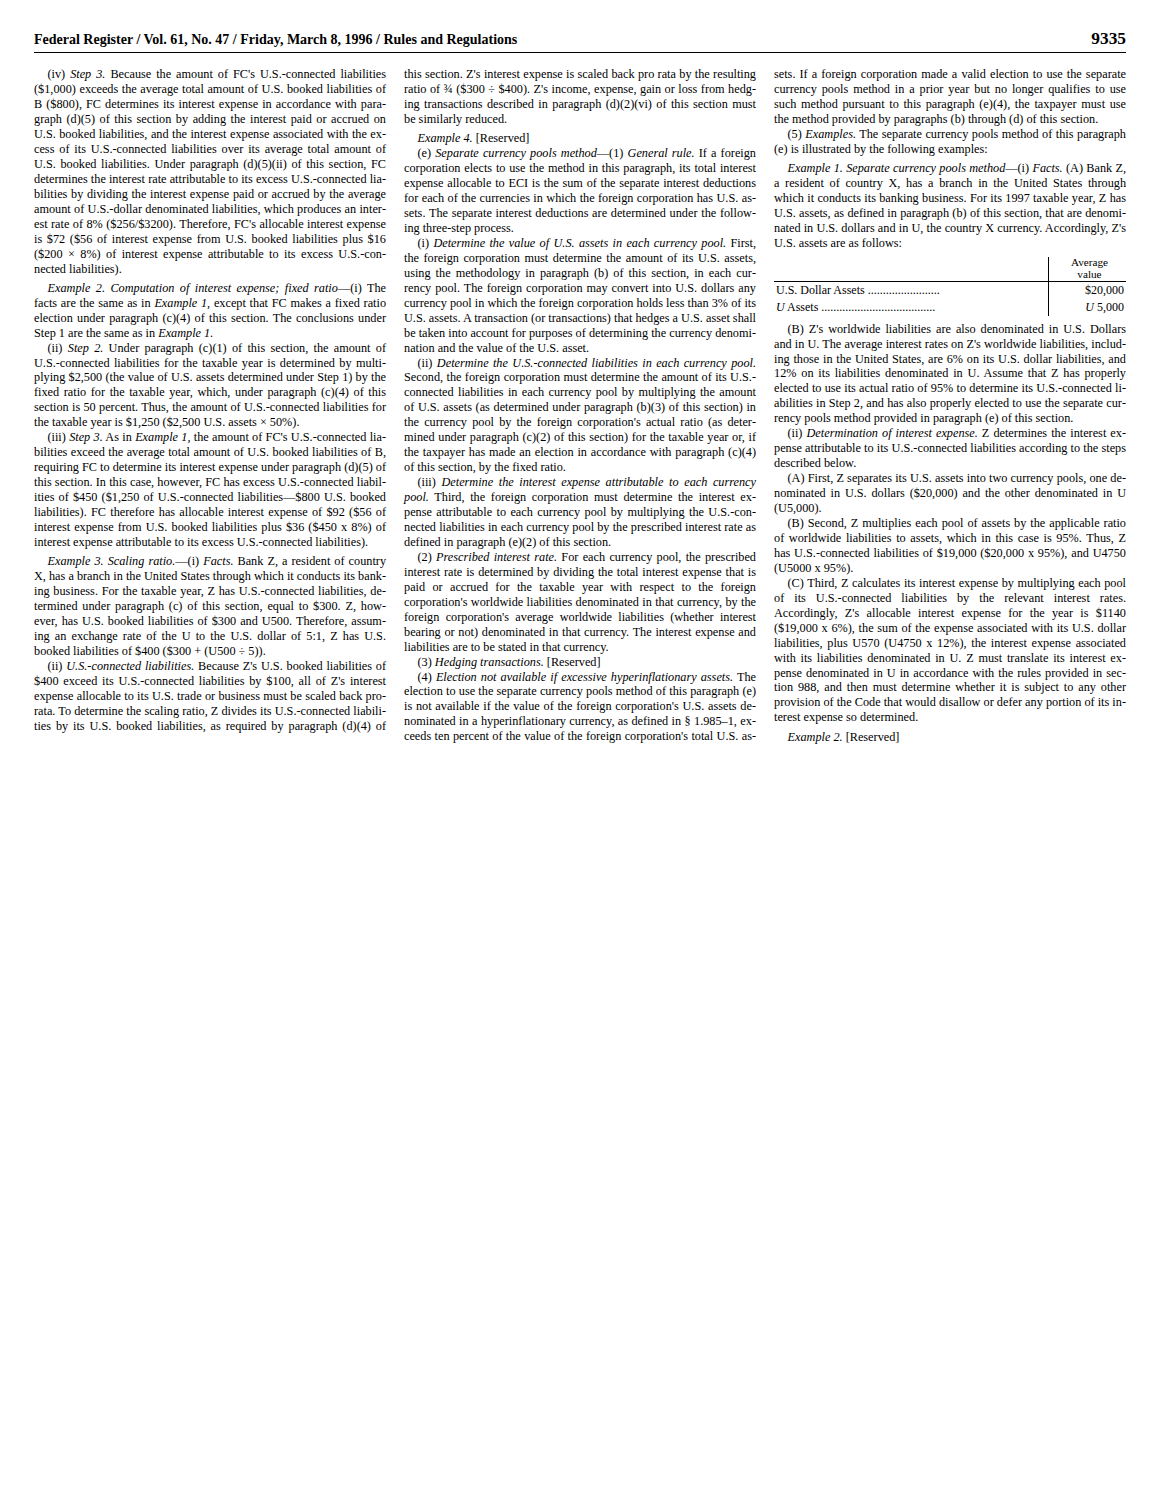Federal Register / Vol. 61, No. 47 / Friday, March 8, 1996 / Rules and Regulations
9335
(iv) Step 3. Because the amount of FC's U.S.-connected liabilities ($1,000) exceeds the average total amount of U.S. booked liabilities of B ($800), FC determines its interest expense in accordance with paragraph (d)(5) of this section by adding the interest paid or accrued on U.S. booked liabilities, and the interest expense associated with the excess of its U.S.-connected liabilities over its average total amount of U.S. booked liabilities. Under paragraph (d)(5)(ii) of this section, FC determines the interest rate attributable to its excess U.S.-connected liabilities by dividing the interest expense paid or accrued by the average amount of U.S.-dollar denominated liabilities, which produces an interest rate of 8% ($256/$3200). Therefore, FC's allocable interest expense is $72 ($56 of interest expense from U.S. booked liabilities plus $16 ($200 × 8%) of interest expense attributable to its excess U.S.-connected liabilities).
Example 2. Computation of interest expense; fixed ratio—(i) The facts are the same as in Example 1, except that FC makes a fixed ratio election under paragraph (c)(4) of this section. The conclusions under Step 1 are the same as in Example 1.
(ii) Step 2. Under paragraph (c)(1) of this section, the amount of U.S.-connected liabilities for the taxable year is determined by multiplying $2,500 (the value of U.S. assets determined under Step 1) by the fixed ratio for the taxable year, which, under paragraph (c)(4) of this section is 50 percent. Thus, the amount of U.S.-connected liabilities for the taxable year is $1,250 ($2,500 U.S. assets × 50%).
(iii) Step 3. As in Example 1, the amount of FC's U.S.-connected liabilities exceed the average total amount of U.S. booked liabilities of B, requiring FC to determine its interest expense under paragraph (d)(5) of this section. In this case, however, FC has excess U.S.-connected liabilities of $450 ($1,250 of U.S.-connected liabilities—$800 U.S. booked liabilities). FC therefore has allocable interest expense of $92 ($56 of interest expense from U.S. booked liabilities plus $36 ($450 x 8%) of interest expense attributable to its excess U.S.-connected liabilities).
Example 3. Scaling ratio.—(i) Facts. Bank Z, a resident of country X, has a branch in the United States through which it conducts its banking business. For the taxable year, Z has U.S.-connected liabilities, determined under paragraph (c) of this section, equal to $300. Z, however, has U.S. booked liabilities of $300 and U500. Therefore, assuming an exchange rate of the U to the U.S. dollar of 5:1, Z has U.S. booked liabilities of $400 ($300 + (U500 ÷ 5)).
(ii) U.S.-connected liabilities. Because Z's U.S. booked liabilities of $400 exceed its U.S.-connected liabilities by $100, all of Z's interest expense allocable to its U.S. trade or business must be scaled back pro-rata. To determine the scaling ratio, Z divides its U.S.-connected liabilities by its U.S. booked liabilities, as required by paragraph (d)(4) of this section. Z's interest expense is scaled back pro rata by the resulting ratio of ¾ ($300 ÷ $400). Z's income, expense, gain or loss from hedging transactions described in paragraph (d)(2)(vi) of this section must be similarly reduced.
Example 4. [Reserved]
(e) Separate currency pools method—(1) General rule. If a foreign corporation elects to use the method in this paragraph, its total interest expense allocable to ECI is the sum of the separate interest deductions for each of the currencies in which the foreign corporation has U.S. assets. The separate interest deductions are determined under the following three-step process.
(i) Determine the value of U.S. assets in each currency pool. First, the foreign corporation must determine the amount of its U.S. assets, using the methodology in paragraph (b) of this section, in each currency pool. The foreign corporation may convert into U.S. dollars any currency pool in which the foreign corporation holds less than 3% of its U.S. assets. A transaction (or transactions) that hedges a U.S. asset shall be taken into account for purposes of determining the currency denomination and the value of the U.S. asset.
(ii) Determine the U.S.-connected liabilities in each currency pool. Second, the foreign corporation must determine the amount of its U.S.-connected liabilities in each currency pool by multiplying the amount of U.S. assets (as determined under paragraph (b)(3) of this section) in the currency pool by the foreign corporation's actual ratio (as determined under paragraph (c)(2) of this section) for the taxable year or, if the taxpayer has made an election in accordance with paragraph (c)(4) of this section, by the fixed ratio.
(iii) Determine the interest expense attributable to each currency pool. Third, the foreign corporation must determine the interest expense attributable to each currency pool by multiplying the U.S.-connected liabilities in each currency pool by the prescribed interest rate as defined in paragraph (e)(2) of this section.
(2) Prescribed interest rate. For each currency pool, the prescribed interest rate is determined by dividing the total interest expense that is paid or accrued for the taxable year with respect to the foreign corporation's worldwide liabilities denominated in that currency, by the foreign corporation's average worldwide liabilities (whether interest bearing or not) denominated in that currency. The interest expense and liabilities are to be stated in that currency.
(3) Hedging transactions. [Reserved]
(4) Election not available if excessive hyperinflationary assets. The election to use the separate currency pools method of this paragraph (e) is not available if the value of the foreign corporation's U.S. assets denominated in a hyperinflationary currency, as defined in § 1.985–1, exceeds ten percent of the value of the foreign corporation's total U.S. assets. If a foreign corporation made a valid election to use the separate currency pools method in a prior year but no longer qualifies to use such method pursuant to this paragraph (e)(4), the taxpayer must use the method provided by paragraphs (b) through (d) of this section.
(5) Examples. The separate currency pools method of this paragraph (e) is illustrated by the following examples:
Example 1. Separate currency pools method—(i) Facts. (A) Bank Z, a resident of country X, has a branch in the United States through which it conducts its banking business. For its 1997 taxable year, Z has U.S. assets, as defined in paragraph (b) of this section, that are denominated in U.S. dollars and in U, the country X currency. Accordingly, Z's U.S. assets are as follows:
| | Average value |
| --- | --- |
| U.S. Dollar Assets ........................ | $20,000 |
| U Assets ...................................... | U 5,000 |
(B) Z's worldwide liabilities are also denominated in U.S. Dollars and in U. The average interest rates on Z's worldwide liabilities, including those in the United States, are 6% on its U.S. dollar liabilities, and 12% on its liabilities denominated in U. Assume that Z has properly elected to use its actual ratio of 95% to determine its U.S.-connected liabilities in Step 2, and has also properly elected to use the separate currency pools method provided in paragraph (e) of this section.
(ii) Determination of interest expense. Z determines the interest expense attributable to its U.S.-connected liabilities according to the steps described below.
(A) First, Z separates its U.S. assets into two currency pools, one denominated in U.S. dollars ($20,000) and the other denominated in U (U5,000).
(B) Second, Z multiplies each pool of assets by the applicable ratio of worldwide liabilities to assets, which in this case is 95%. Thus, Z has U.S.-connected liabilities of $19,000 ($20,000 x 95%), and U4750 (U5000 x 95%).
(C) Third, Z calculates its interest expense by multiplying each pool of its U.S.-connected liabilities by the relevant interest rates. Accordingly, Z's allocable interest expense for the year is $1140 ($19,000 x 6%), the sum of the expense associated with its U.S. dollar liabilities, plus U570 (U4750 x 12%), the interest expense associated with its liabilities denominated in U. Z must translate its interest expense denominated in U in accordance with the rules provided in section 988, and then must determine whether it is subject to any other provision of the Code that would disallow or defer any portion of its interest expense so determined.
Example 2. [Reserved]